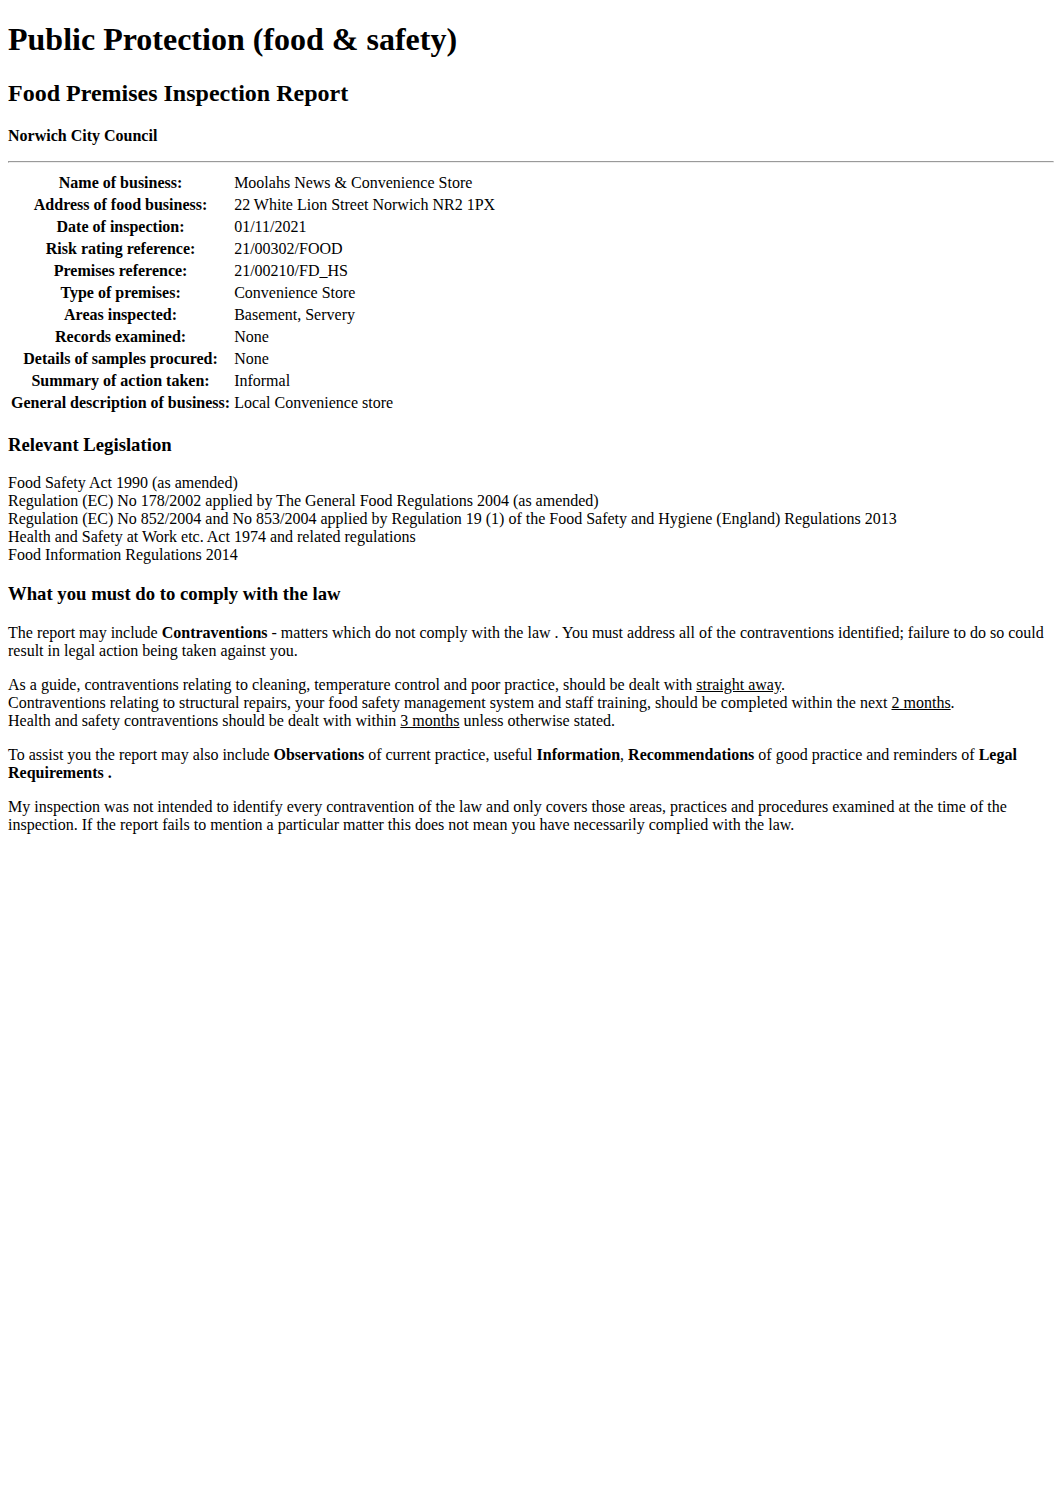Public Protection (food & safety)
Food Premises Inspection Report
Norwich City Council
| Name of business: | Moolahs News & Convenience Store |
| Address of food business: | 22 White Lion Street Norwich NR2 1PX |
| Date of inspection: | 01/11/2021 |
| Risk rating reference: | 21/00302/FOOD |
| Premises reference: | 21/00210/FD_HS |
| Type of premises: | Convenience Store |
| Areas inspected: | Basement, Servery |
| Records examined: | None |
| Details of samples procured: | None |
| Summary of action taken: | Informal |
| General description of business: | Local Convenience store |
Relevant Legislation
Food Safety Act 1990 (as amended)
Regulation (EC) No 178/2002 applied by The General Food Regulations 2004 (as amended)
Regulation (EC) No 852/2004 and No 853/2004 applied by Regulation 19 (1) of the Food Safety and Hygiene (England) Regulations 2013
Health and Safety at Work etc. Act 1974 and related regulations
Food Information Regulations 2014
What you must do to comply with the law
The report may include Contraventions - matters which do not comply with the law . You must address all of the contraventions identified; failure to do so could result in legal action being taken against you.
As a guide, contraventions relating to cleaning, temperature control and poor practice, should be dealt with straight away.
Contraventions relating to structural repairs, your food safety management system and staff training, should be completed within the next 2 months.
Health and safety contraventions should be dealt with within 3 months unless otherwise stated.
To assist you the report may also include Observations of current practice, useful Information, Recommendations of good practice and reminders of Legal Requirements .
My inspection was not intended to identify every contravention of the law and only covers those areas, practices and procedures examined at the time of the inspection. If the report fails to mention a particular matter this does not mean you have necessarily complied with the law.